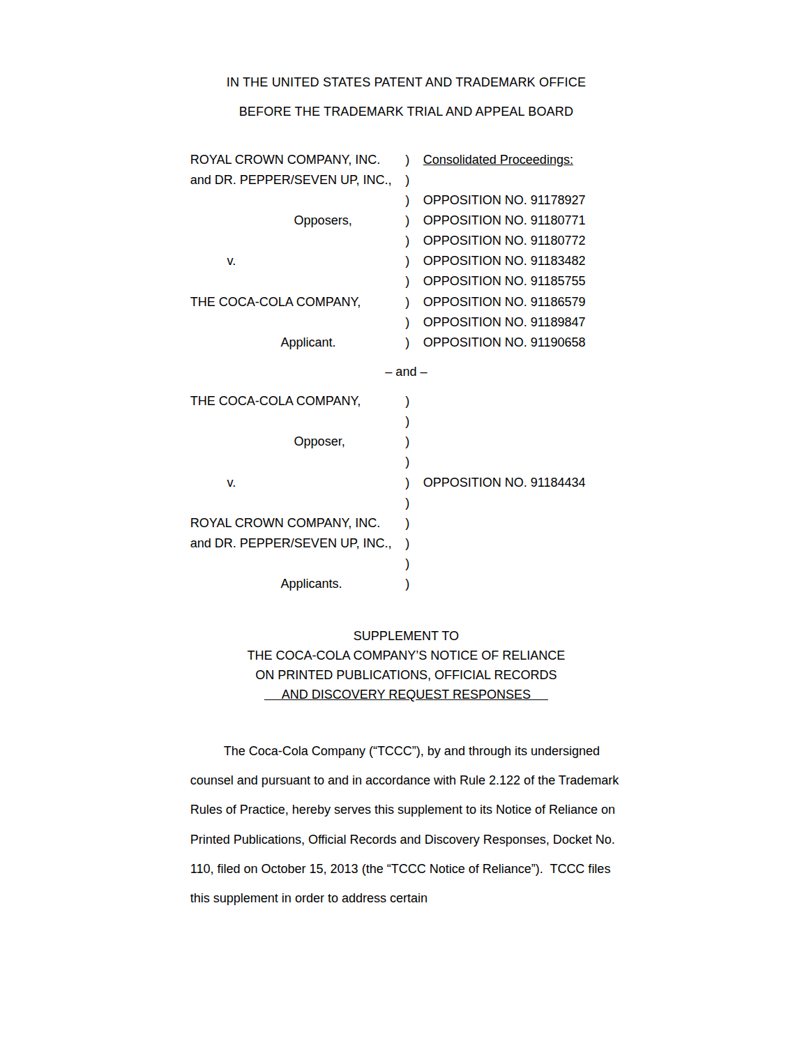IN THE UNITED STATES PATENT AND TRADEMARK OFFICE
BEFORE THE TRADEMARK TRIAL AND APPEAL BOARD
| ROYAL CROWN COMPANY, INC. | ) | Consolidated Proceedings: |
| and DR. PEPPER/SEVEN UP, INC., | ) | |
| | ) | OPPOSITION NO. 91178927 |
| Opposers, | ) | OPPOSITION NO. 91180771 |
| | ) | OPPOSITION NO. 91180772 |
| v. | ) | OPPOSITION NO. 91183482 |
| | ) | OPPOSITION NO. 91185755 |
| THE COCA-COLA COMPANY, | ) | OPPOSITION NO. 91186579 |
| | ) | OPPOSITION NO. 91189847 |
| Applicant. | ) | OPPOSITION NO. 91190658 |
– and –
| THE COCA-COLA COMPANY, | ) | |
| | ) | |
| Opposer, | ) | |
| | ) | |
| v. | ) | OPPOSITION NO. 91184434 |
| | ) | |
| ROYAL CROWN COMPANY, INC. | ) | |
| and DR. PEPPER/SEVEN UP, INC., | ) | |
| | ) | |
| Applicants. | ) | |
SUPPLEMENT TO
THE COCA-COLA COMPANY’S NOTICE OF RELIANCE
ON PRINTED PUBLICATIONS, OFFICIAL RECORDS
AND DISCOVERY REQUEST RESPONSES
The Coca-Cola Company (“TCCC”), by and through its undersigned counsel and pursuant to and in accordance with Rule 2.122 of the Trademark Rules of Practice, hereby serves this supplement to its Notice of Reliance on Printed Publications, Official Records and Discovery Responses, Docket No. 110, filed on October 15, 2013 (the “TCCC Notice of Reliance”). TCCC files this supplement in order to address certain